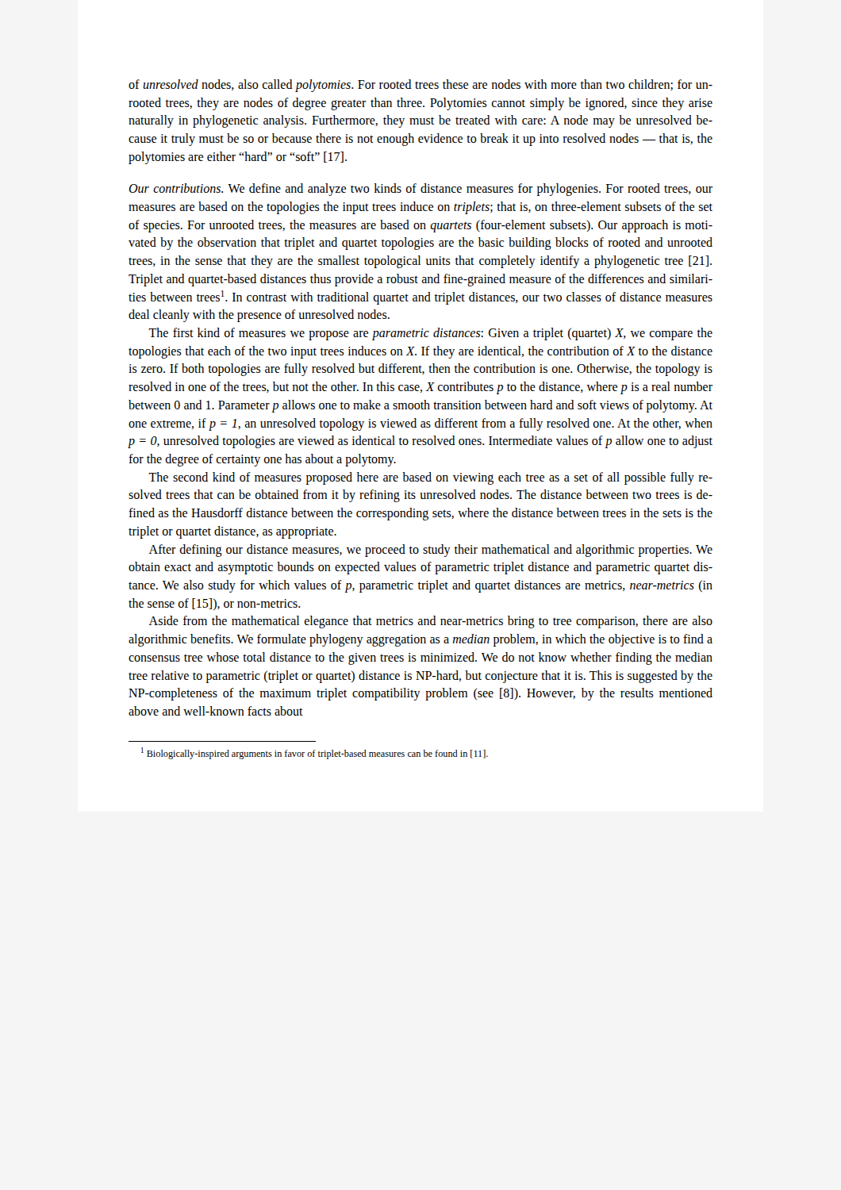of unresolved nodes, also called polytomies. For rooted trees these are nodes with more than two children; for unrooted trees, they are nodes of degree greater than three. Polytomies cannot simply be ignored, since they arise naturally in phylogenetic analysis. Furthermore, they must be treated with care: A node may be unresolved because it truly must be so or because there is not enough evidence to break it up into resolved nodes — that is, the polytomies are either “hard” or “soft” [17].
Our contributions. We define and analyze two kinds of distance measures for phylogenies. For rooted trees, our measures are based on the topologies the input trees induce on triplets; that is, on three-element subsets of the set of species. For unrooted trees, the measures are based on quartets (four-element subsets). Our approach is motivated by the observation that triplet and quartet topologies are the basic building blocks of rooted and unrooted trees, in the sense that they are the smallest topological units that completely identify a phylogenetic tree [21]. Triplet and quartet-based distances thus provide a robust and fine-grained measure of the differences and similarities between trees1. In contrast with traditional quartet and triplet distances, our two classes of distance measures deal cleanly with the presence of unresolved nodes.
The first kind of measures we propose are parametric distances: Given a triplet (quartet) X, we compare the topologies that each of the two input trees induces on X. If they are identical, the contribution of X to the distance is zero. If both topologies are fully resolved but different, then the contribution is one. Otherwise, the topology is resolved in one of the trees, but not the other. In this case, X contributes p to the distance, where p is a real number between 0 and 1. Parameter p allows one to make a smooth transition between hard and soft views of polytomy. At one extreme, if p = 1, an unresolved topology is viewed as different from a fully resolved one. At the other, when p = 0, unresolved topologies are viewed as identical to resolved ones. Intermediate values of p allow one to adjust for the degree of certainty one has about a polytomy.
The second kind of measures proposed here are based on viewing each tree as a set of all possible fully resolved trees that can be obtained from it by refining its unresolved nodes. The distance between two trees is defined as the Hausdorff distance between the corresponding sets, where the distance between trees in the sets is the triplet or quartet distance, as appropriate.
After defining our distance measures, we proceed to study their mathematical and algorithmic properties. We obtain exact and asymptotic bounds on expected values of parametric triplet distance and parametric quartet distance. We also study for which values of p, parametric triplet and quartet distances are metrics, near-metrics (in the sense of [15]), or non-metrics.
Aside from the mathematical elegance that metrics and near-metrics bring to tree comparison, there are also algorithmic benefits. We formulate phylogeny aggregation as a median problem, in which the objective is to find a consensus tree whose total distance to the given trees is minimized. We do not know whether finding the median tree relative to parametric (triplet or quartet) distance is NP-hard, but conjecture that it is. This is suggested by the NP-completeness of the maximum triplet compatibility problem (see [8]). However, by the results mentioned above and well-known facts about
1 Biologically-inspired arguments in favor of triplet-based measures can be found in [11].